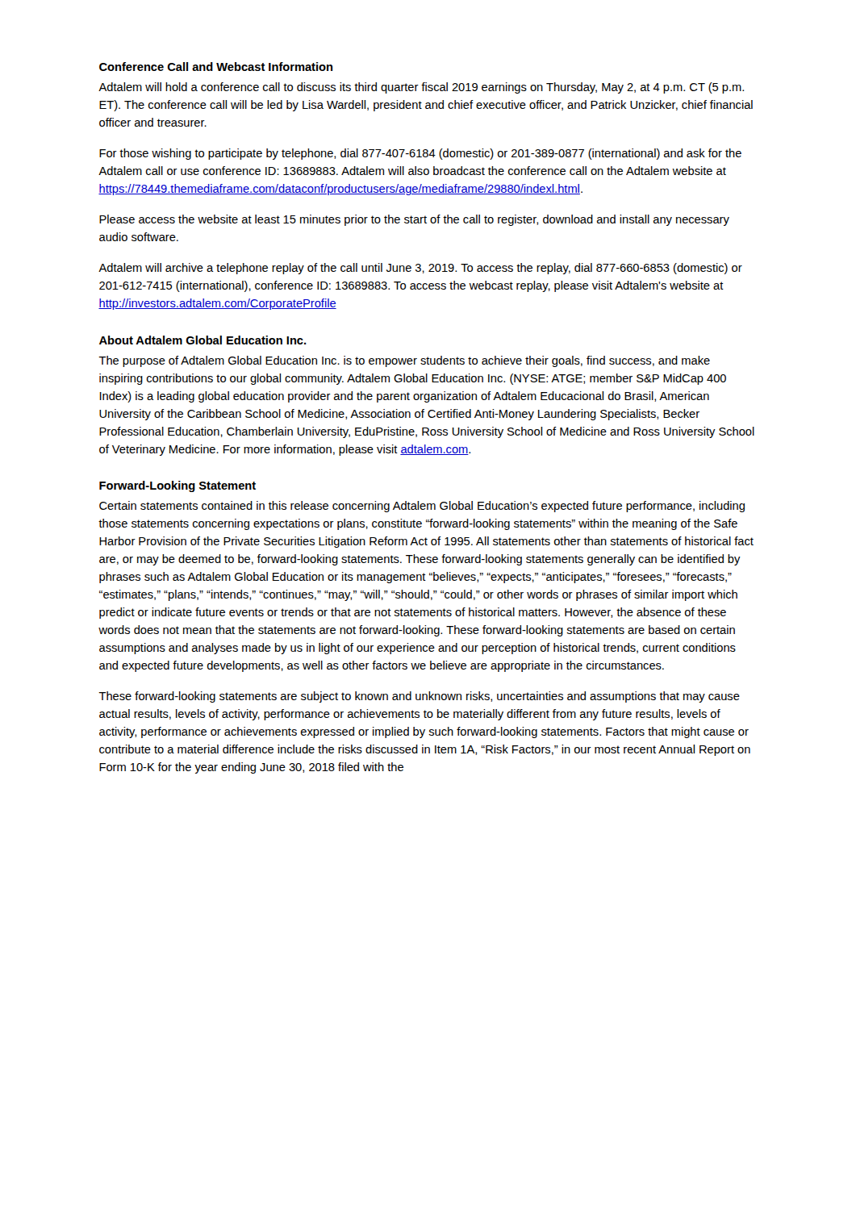Conference Call and Webcast Information
Adtalem will hold a conference call to discuss its third quarter fiscal 2019 earnings on Thursday, May 2, at 4 p.m. CT (5 p.m. ET). The conference call will be led by Lisa Wardell, president and chief executive officer, and Patrick Unzicker, chief financial officer and treasurer.
For those wishing to participate by telephone, dial 877-407-6184 (domestic) or 201-389-0877 (international) and ask for the Adtalem call or use conference ID: 13689883. Adtalem will also broadcast the conference call on the Adtalem website at https://78449.themediaframe.com/dataconf/productusers/age/mediaframe/29880/indexl.html.
Please access the website at least 15 minutes prior to the start of the call to register, download and install any necessary audio software.
Adtalem will archive a telephone replay of the call until June 3, 2019. To access the replay, dial 877-660-6853 (domestic) or 201-612-7415 (international), conference ID: 13689883. To access the webcast replay, please visit Adtalem's website at http://investors.adtalem.com/CorporateProfile
About Adtalem Global Education Inc.
The purpose of Adtalem Global Education Inc. is to empower students to achieve their goals, find success, and make inspiring contributions to our global community. Adtalem Global Education Inc. (NYSE: ATGE; member S&P MidCap 400 Index) is a leading global education provider and the parent organization of Adtalem Educacional do Brasil, American University of the Caribbean School of Medicine, Association of Certified Anti-Money Laundering Specialists, Becker Professional Education, Chamberlain University, EduPristine, Ross University School of Medicine and Ross University School of Veterinary Medicine. For more information, please visit adtalem.com.
Forward-Looking Statement
Certain statements contained in this release concerning Adtalem Global Education’s expected future performance, including those statements concerning expectations or plans, constitute “forward-looking statements” within the meaning of the Safe Harbor Provision of the Private Securities Litigation Reform Act of 1995. All statements other than statements of historical fact are, or may be deemed to be, forward-looking statements. These forward-looking statements generally can be identified by phrases such as Adtalem Global Education or its management “believes,” “expects,” “anticipates,” “foresees,” “forecasts,” “estimates,” “plans,” “intends,” “continues,” “may,” “will,” “should,” “could,” or other words or phrases of similar import which predict or indicate future events or trends or that are not statements of historical matters. However, the absence of these words does not mean that the statements are not forward-looking. These forward-looking statements are based on certain assumptions and analyses made by us in light of our experience and our perception of historical trends, current conditions and expected future developments, as well as other factors we believe are appropriate in the circumstances.
These forward-looking statements are subject to known and unknown risks, uncertainties and assumptions that may cause actual results, levels of activity, performance or achievements to be materially different from any future results, levels of activity, performance or achievements expressed or implied by such forward-looking statements. Factors that might cause or contribute to a material difference include the risks discussed in Item 1A, “Risk Factors,” in our most recent Annual Report on Form 10-K for the year ending June 30, 2018 filed with the